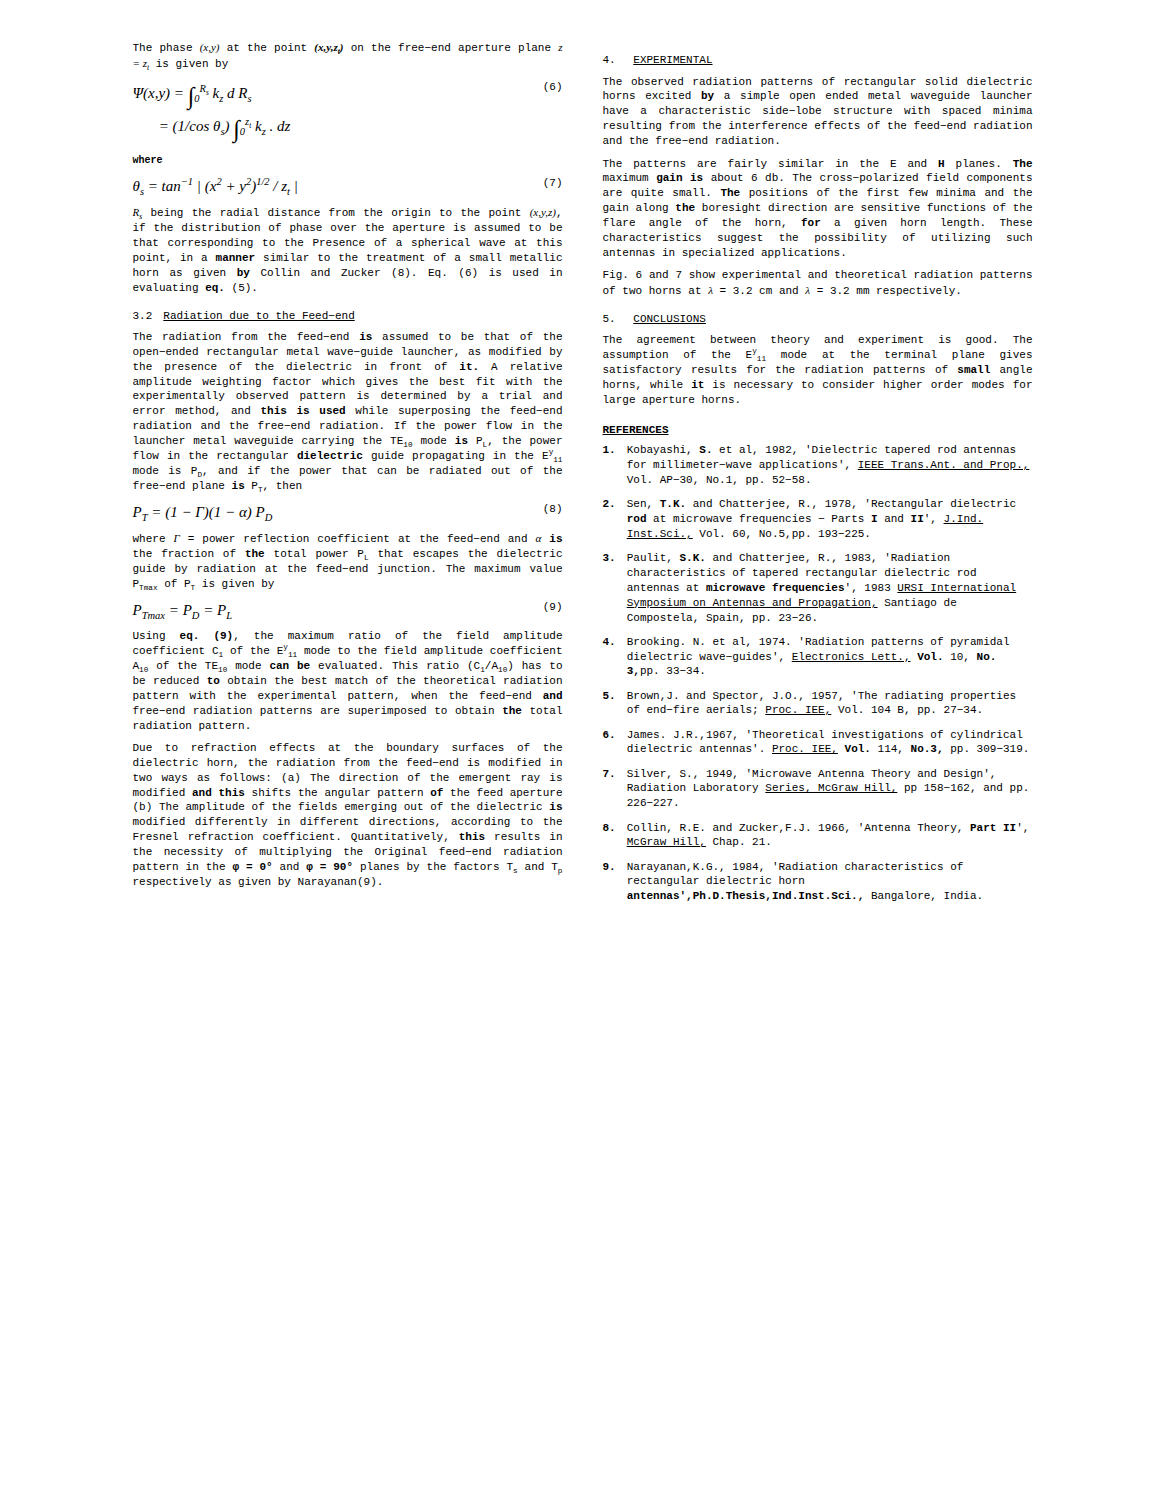The phase (x,y) at the point (x,y,zt) on the free−end aperture plane z = zt is given by
Ψ(x,y) = ∫0Rs kz d Rs
= (1/cos θs) ∫0zt kz . dz (6)
where
θs = tan−1 | (x2 + y2)1/2 / zt | (7)
Rs being the radial distance from the origin to the point (x,y,z), if the distribution of phase over the aperture is assumed to be that corresponding to the Presence of a spherical wave at this point, in a manner similar to the treatment of a small metallic horn as given by Collin and Zucker (8). Eq. (6) is used in evaluating eq. (5).
3.2 Radiation due to the Feed−end
The radiation from the feed−end is assumed to be that of the open−ended rectangular metal wave−guide launcher, as modified by the presence of the dielectric in front of it. A relative amplitude weighting factor which gives the best fit with the experimentally observed pattern is determined by a trial and error method, and this is used while superposing the feed−end radiation and the free−end radiation. If the power flow in the launcher metal waveguide carrying the TE10 mode is PL, the power flow in the rectangular dielectric guide propagating in the Ey11 mode is PD, and if the power that can be radiated out of the free−end plane is PT, then
PT = (1 − Γ)(1 − α) PD (8)
where Γ = power reflection coefficient at the feed−end and α is the fraction of the total power PL that escapes the dielectric guide by radiation at the feed−end junction. The maximum value PTmax of PT is given by
PTmax = PD = PL (9)
Using eq. (9), the maximum ratio of the field amplitude coefficient C1 of the Ey11 mode to the field amplitude coefficient A10 of the TE10 mode can be evaluated. This ratio (C1/A10) has to be reduced to obtain the best match of the theoretical radiation pattern with the experimental pattern, when the feed−end and free−end radiation patterns are superimposed to obtain the total radiation pattern.
Due to refraction effects at the boundary surfaces of the dielectric horn, the radiation from the feed−end is modified in two ways as follows: (a) The direction of the emergent ray is modified and this shifts the angular pattern of the feed aperture (b) The amplitude of the fields emerging out of the dielectric is modified differently in different directions, according to the Fresnel refraction coefficient. Quantitatively, this results in the necessity of multiplying the Original feed−end radiation pattern in the φ = 0° and φ = 90° planes by the factors Ts and Tp respectively as given by Narayanan(9).
4. EXPERIMENTAL
The observed radiation patterns of rectangular solid dielectric horns excited by a simple open ended metal waveguide launcher have a characteristic side−lobe structure with spaced minima resulting from the interference effects of the feed−end radiation and the free−end radiation.
The patterns are fairly similar in the E and H planes. The maximum gain is about 6 db. The cross−polarized field components are quite small. The positions of the first few minima and the gain along the boresight direction are sensitive functions of the flare angle of the horn, for a given horn length. These characteristics suggest the possibility of utilizing such antennas in specialized applications.
Fig. 6 and 7 show experimental and theoretical radiation patterns of two horns at λ = 3.2 cm and λ = 3.2 mm respectively.
5. CONCLUSIONS
The agreement between theory and experiment is good. The assumption of the Ey11 mode at the terminal plane gives satisfactory results for the radiation patterns of small angle horns, while it is necessary to consider higher order modes for large aperture horns.
REFERENCES
1. Kobayashi, S. et al, 1982, 'Dielectric tapered rod antennas for millimeter−wave applications', IEEE Trans.Ant. and Prop., Vol. AP−30, No.1, pp. 52−58.
2. Sen, T.K. and Chatterjee, R., 1978, 'Rectangular dielectric rod at microwave frequencies − Parts I and II', J.Ind. Inst.Sci., Vol. 60, No.5,pp. 193−225.
3. Paulit, S.K. and Chatterjee, R., 1983, 'Radiation characteristics of tapered rectangular dielectric rod antennas at microwave frequencies', 1983 URSI International Symposium on Antennas and Propagation, Santiago de Compostela, Spain, pp. 23−26.
4. Brooking. N. et al, 1974. 'Radiation patterns of pyramidal dielectric wave−guides', Electronics Lett., Vol. 10, No. 3, pp. 33−34.
5. Brown,J. and Spector, J.O., 1957, 'The radiating properties of end−fire aerials; Proc. IEE, Vol. 104 B, pp. 27−34.
6. James. J.R.,1967, 'Theoretical investigations of cylindrical dielectric antennas'. Proc. IEE, Vol. 114, No.3, pp. 309−319.
7. Silver, S., 1949, 'Microwave Antenna Theory and Design', Radiation Laboratory Series, McGraw Hill, pp 158−162, and pp. 226−227.
8. Collin, R.E. and Zucker,F.J. 1966, 'Antenna Theory, Part II', McGraw Hill, Chap. 21.
9. Narayanan,K.G., 1984, 'Radiation characteristics of rectangular dielectric horn antennas',Ph.D.Thesis,Ind.Inst.Sci., Bangalore, India.